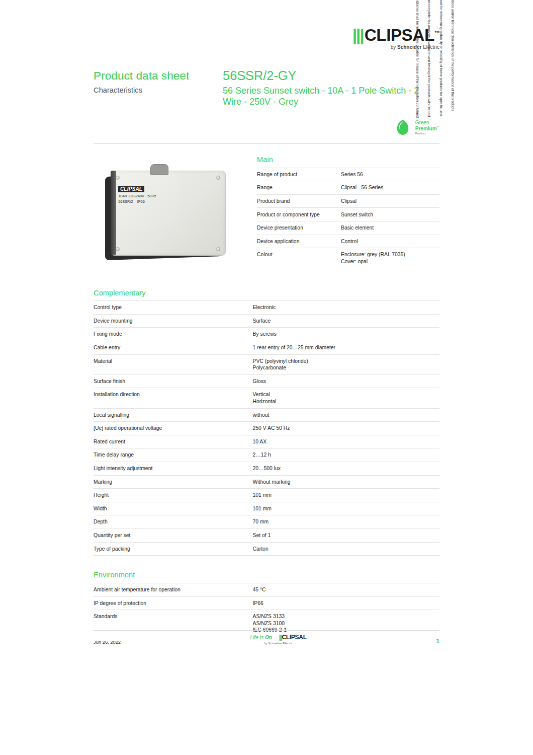|||CLIPSAL™
by Schneider Electric
Product data sheet
Characteristics
56SSR/2-GY
56 Series Sunset switch - 10A - 1 Pole Switch - 2 Wire - 250V - Grey
Green Premium™ Product
CLIPSAL
10AX 220-240V~ 50Hz
56SSR/2 IP66
Main
| Range of product | Series 56 |
| Range | Clipsal - 56 Series |
| Product brand | Clipsal |
| Product or component type | Sunset switch |
| Device presentation | Basic element |
| Device application | Control |
| Colour | Enclosure: grey (RAL 7035) Cover: opal |
Complementary
| Control type | Electronic |
| Device mounting | Surface |
| Fixing mode | By screws |
| Cable entry | 1 rear entry of 20…25 mm diameter |
| Material | PVC (polyvinyl chloride) Polycarbonate |
| Surface finish | Gloss |
| Installation direction | Vertical Horizontal |
| Local signalling | without |
| [Ue] rated operational voltage | 250 V AC 50 Hz |
| Rated current | 10 AX |
| Time delay range | 2…12 h |
| Light intensity adjustment | 20…500 lux |
| Marking | Without marking |
| Height | 101 mm |
| Width | 101 mm |
| Depth | 70 mm |
| Quantity per set | Set of 1 |
| Type of packing | Carton |
Environment
| Ambient air temperature for operation | 45 °C |
| IP degree of protection | IP66 |
| Standards | AS/NZS 3133 AS/NZS 3100 IEC 60669-2-1 |
The information provided in this documentation contains general descriptions and/or technical characteristics of the performance of the products contained herein.
This documentation is not intended as a substitute for and is not to be used for determining suitability or reliability of these products for specific user applications.
It is the duty of any such user or integrator to perform the appropriate and complete risk analysis, evaluation and testing of the products with respect to the relevant specific application or use thereof.
Neither Schneider Electric Industries SAS nor any of its affiliates or subsidiaries shall be responsible or liable for misuse of the information contained herein.
Jun 26, 2022
Life Is On |||CLIPSAL by Schneider Electric
1